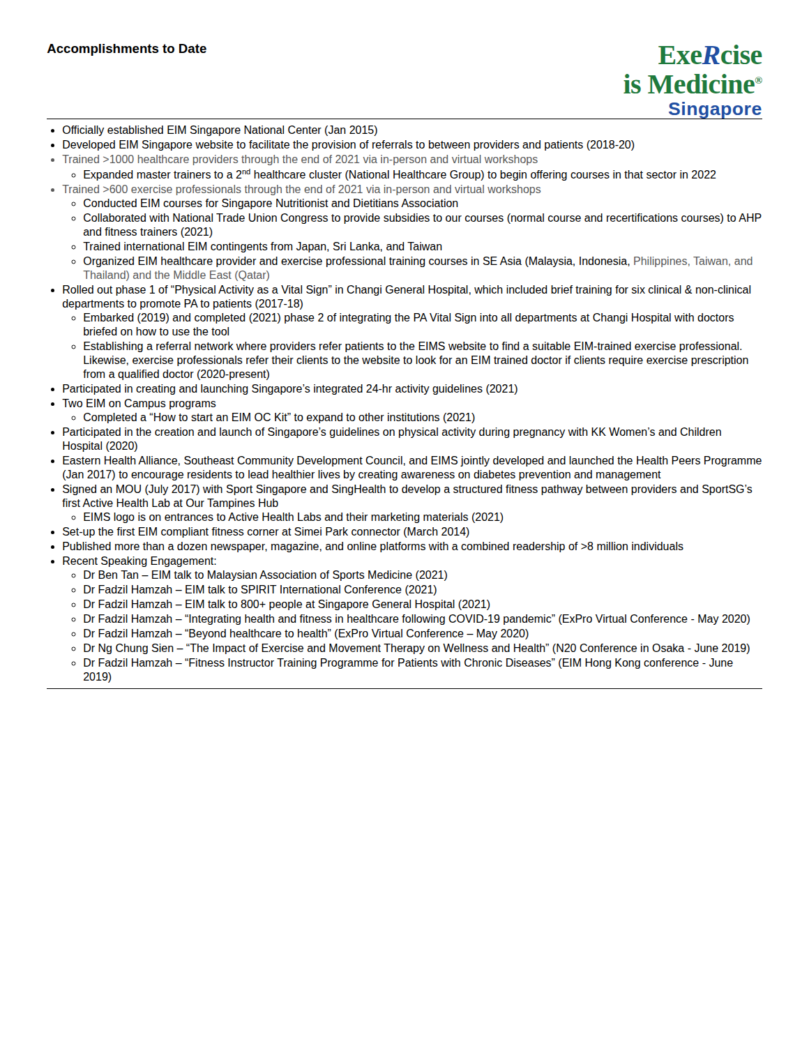Accomplishments to Date
ExeRcise
is Medicine®
Singapore
Officially established EIM Singapore National Center (Jan 2015)
Developed EIM Singapore website to facilitate the provision of referrals to between providers and patients (2018-20)
Trained >1000 healthcare providers through the end of 2021 via in-person and virtual workshops
Expanded master trainers to a 2nd healthcare cluster (National Healthcare Group) to begin offering courses in that sector in 2022
Trained >600 exercise professionals through the end of 2021 via in-person and virtual workshops
Conducted EIM courses for Singapore Nutritionist and Dietitians Association
Collaborated with National Trade Union Congress to provide subsidies to our courses (normal course and recertifications courses) to AHP and fitness trainers (2021)
Trained international EIM contingents from Japan, Sri Lanka, and Taiwan
Organized EIM healthcare provider and exercise professional training courses in SE Asia (Malaysia, Indonesia, Philippines, Taiwan, and Thailand) and the Middle East (Qatar)
Rolled out phase 1 of “Physical Activity as a Vital Sign” in Changi General Hospital, which included brief training for six clinical & non-clinical departments to promote PA to patients (2017-18)
Embarked (2019) and completed (2021) phase 2 of integrating the PA Vital Sign into all departments at Changi Hospital with doctors briefed on how to use the tool
Establishing a referral network where providers refer patients to the EIMS website to find a suitable EIM-trained exercise professional. Likewise, exercise professionals refer their clients to the website to look for an EIM trained doctor if clients require exercise prescription from a qualified doctor (2020-present)
Participated in creating and launching Singapore’s integrated 24-hr activity guidelines (2021)
Two EIM on Campus programs
Completed a “How to start an EIM OC Kit” to expand to other institutions (2021)
Participated in the creation and launch of Singapore’s guidelines on physical activity during pregnancy with KK Women’s and Children Hospital (2020)
Eastern Health Alliance, Southeast Community Development Council, and EIMS jointly developed and launched the Health Peers Programme (Jan 2017) to encourage residents to lead healthier lives by creating awareness on diabetes prevention and management
Signed an MOU (July 2017) with Sport Singapore and SingHealth to develop a structured fitness pathway between providers and SportSG’s first Active Health Lab at Our Tampines Hub
EIMS logo is on entrances to Active Health Labs and their marketing materials (2021)
Set-up the first EIM compliant fitness corner at Simei Park connector (March 2014)
Published more than a dozen newspaper, magazine, and online platforms with a combined readership of >8 million individuals
Recent Speaking Engagement:
Dr Ben Tan – EIM talk to Malaysian Association of Sports Medicine (2021)
Dr Fadzil Hamzah – EIM talk to SPIRIT International Conference (2021)
Dr Fadzil Hamzah – EIM talk to 800+ people at Singapore General Hospital (2021)
Dr Fadzil Hamzah – “Integrating health and fitness in healthcare following COVID-19 pandemic” (ExPro Virtual Conference - May 2020)
Dr Fadzil Hamzah – “Beyond healthcare to health” (ExPro Virtual Conference – May 2020)
Dr Ng Chung Sien – “The Impact of Exercise and Movement Therapy on Wellness and Health” (N20 Conference in Osaka - June 2019)
Dr Fadzil Hamzah – “Fitness Instructor Training Programme for Patients with Chronic Diseases” (EIM Hong Kong conference - June 2019)